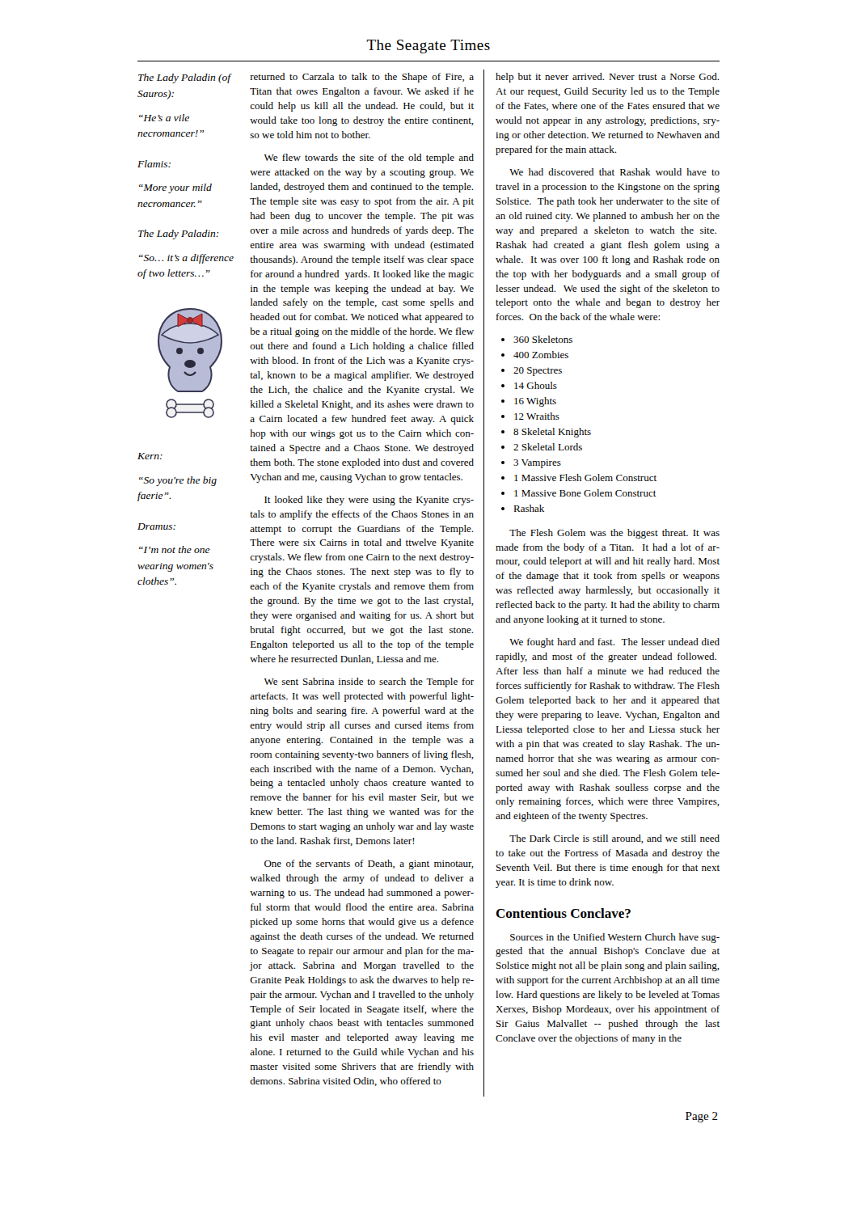The Seagate Times
The Lady Paladin (of Sauros):
“He’s a vile necromancer!”
Flamis:
“More your mild necromancer.”
The Lady Paladin:
“So… it’s a difference of two letters…”
Kern:
“So you're the big faerie”.
Dramus:
“I’m not the one wearing women's clothes”.
returned to Carzala to talk to the Shape of Fire, a Titan that owes Engalton a favour. We asked if he could help us kill all the undead. He could, but it would take too long to destroy the entire continent, so we told him not to bother.
We flew towards the site of the old temple and were attacked on the way by a scouting group. We landed, destroyed them and continued to the temple. The temple site was easy to spot from the air. A pit had been dug to uncover the temple. The pit was over a mile across and hundreds of yards deep. The entire area was swarming with undead (estimated thousands). Around the temple itself was clear space for around a hundred yards. It looked like the magic in the temple was keeping the undead at bay. We landed safely on the temple, cast some spells and headed out for combat. We noticed what appeared to be a ritual going on the middle of the horde. We flew out there and found a Lich holding a chalice filled with blood. In front of the Lich was a Kyanite crystal, known to be a magical amplifier. We destroyed the Lich, the chalice and the Kyanite crystal. We killed a Skeletal Knight, and its ashes were drawn to a Cairn located a few hundred feet away. A quick hop with our wings got us to the Cairn which contained a Spectre and a Chaos Stone. We destroyed them both. The stone exploded into dust and covered Vychan and me, causing Vychan to grow tentacles.
It looked like they were using the Kyanite crystals to amplify the effects of the Chaos Stones in an attempt to corrupt the Guardians of the Temple. There were six Cairns in total and ttwelve Kyanite crystals. We flew from one Cairn to the next destroying the Chaos stones. The next step was to fly to each of the Kyanite crystals and remove them from the ground. By the time we got to the last crystal, they were organised and waiting for us. A short but brutal fight occurred, but we got the last stone. Engalton teleported us all to the top of the temple where he resurrected Dunlan, Liessa and me.
We sent Sabrina inside to search the Temple for artefacts. It was well protected with powerful lightning bolts and searing fire. A powerful ward at the entry would strip all curses and cursed items from anyone entering. Contained in the temple was a room containing seventy-two banners of living flesh, each inscribed with the name of a Demon. Vychan, being a tentacled unholy chaos creature wanted to remove the banner for his evil master Seir, but we knew better. The last thing we wanted was for the Demons to start waging an unholy war and lay waste to the land. Rashak first, Demons later!
One of the servants of Death, a giant minotaur, walked through the army of undead to deliver a warning to us. The undead had summoned a powerful storm that would flood the entire area. Sabrina picked up some horns that would give us a defence against the death curses of the undead. We returned to Seagate to repair our armour and plan for the major attack. Sabrina and Morgan travelled to the Granite Peak Holdings to ask the dwarves to help repair the armour. Vychan and I travelled to the unholy Temple of Seir located in Seagate itself, where the giant unholy chaos beast with tentacles summoned his evil master and teleported away leaving me alone. I returned to the Guild while Vychan and his master visited some Shrivers that are friendly with demons. Sabrina visited Odin, who offered to
help but it never arrived. Never trust a Norse God. At our request, Guild Security led us to the Temple of the Fates, where one of the Fates ensured that we would not appear in any astrology, predictions, srying or other detection. We returned to Newhaven and prepared for the main attack.
We had discovered that Rashak would have to travel in a procession to the Kingstone on the spring Solstice. The path took her underwater to the site of an old ruined city. We planned to ambush her on the way and prepared a skeleton to watch the site. Rashak had created a giant flesh golem using a whale. It was over 100 ft long and Rashak rode on the top with her bodyguards and a small group of lesser undead. We used the sight of the skeleton to teleport onto the whale and began to destroy her forces. On the back of the whale were:
360 Skeletons
400 Zombies
20 Spectres
14 Ghouls
16 Wights
12 Wraiths
8 Skeletal Knights
2 Skeletal Lords
3 Vampires
1 Massive Flesh Golem Construct
1 Massive Bone Golem Construct
Rashak
The Flesh Golem was the biggest threat. It was made from the body of a Titan. It had a lot of armour, could teleport at will and hit really hard. Most of the damage that it took from spells or weapons was reflected away harmlessly, but occasionally it reflected back to the party. It had the ability to charm and anyone looking at it turned to stone.
We fought hard and fast. The lesser undead died rapidly, and most of the greater undead followed. After less than half a minute we had reduced the forces sufficiently for Rashak to withdraw. The Flesh Golem teleported back to her and it appeared that they were preparing to leave. Vychan, Engalton and Liessa teleported close to her and Liessa stuck her with a pin that was created to slay Rashak. The unnamed horror that she was wearing as armour consumed her soul and she died. The Flesh Golem teleported away with Rashak soulless corpse and the only remaining forces, which were three Vampires, and eighteen of the twenty Spectres.
The Dark Circle is still around, and we still need to take out the Fortress of Masada and destroy the Seventh Veil. But there is time enough for that next year. It is time to drink now.
Contentious Conclave?
Sources in the Unified Western Church have suggested that the annual Bishop's Conclave due at Solstice might not all be plain song and plain sailing, with support for the current Archbishop at an all time low. Hard questions are likely to be leveled at Tomas Xerxes, Bishop Mordeaux, over his appointment of Sir Gaius Malvallet -- pushed through the last Conclave over the objections of many in the
Page 2